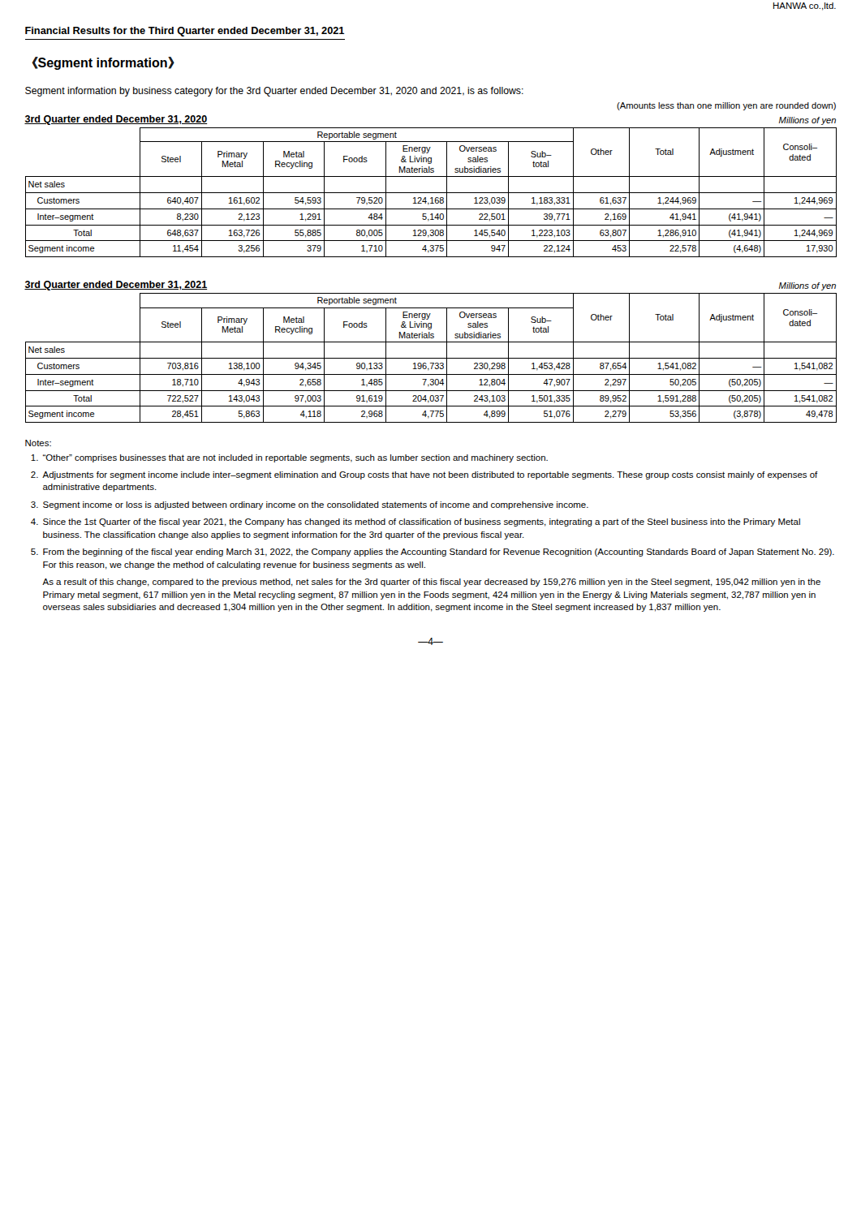HANWA co.,ltd.
Financial Results for the Third Quarter ended December 31, 2021
《Segment information》
Segment information by business category for the 3rd Quarter ended December 31, 2020 and 2021, is as follows:
(Amounts less than one million yen are rounded down)
3rd Quarter ended December 31, 2020
Millions of yen
| | Reportable segment | Other | Total | Adjustment | Consoli– dated |
| --- | --- | --- | --- | --- | --- |
| Steel | Primary Metal | Metal Recycling | Foods | Energy & Living Materials | Overseas sales subsidiaries | Sub– total |
| Net sales | | | | | | | | | | | |
| Customers | 640,407 | 161,602 | 54,593 | 79,520 | 124,168 | 123,039 | 1,183,331 | 61,637 | 1,244,969 | — | 1,244,969 |
| Inter–segment | 8,230 | 2,123 | 1,291 | 484 | 5,140 | 22,501 | 39,771 | 2,169 | 41,941 | (41,941) | — |
| Total | 648,637 | 163,726 | 55,885 | 80,005 | 129,308 | 145,540 | 1,223,103 | 63,807 | 1,286,910 | (41,941) | 1,244,969 |
| Segment income | 11,454 | 3,256 | 379 | 1,710 | 4,375 | 947 | 22,124 | 453 | 22,578 | (4,648) | 17,930 |
3rd Quarter ended December 31, 2021
Millions of yen
| | Reportable segment | Other | Total | Adjustment | Consoli– dated |
| --- | --- | --- | --- | --- | --- |
| Steel | Primary Metal | Metal Recycling | Foods | Energy & Living Materials | Overseas sales subsidiaries | Sub– total |
| Net sales | | | | | | | | | | | |
| Customers | 703,816 | 138,100 | 94,345 | 90,133 | 196,733 | 230,298 | 1,453,428 | 87,654 | 1,541,082 | — | 1,541,082 |
| Inter–segment | 18,710 | 4,943 | 2,658 | 1,485 | 7,304 | 12,804 | 47,907 | 2,297 | 50,205 | (50,205) | — |
| Total | 722,527 | 143,043 | 97,003 | 91,619 | 204,037 | 243,103 | 1,501,335 | 89,952 | 1,591,288 | (50,205) | 1,541,082 |
| Segment income | 28,451 | 5,863 | 4,118 | 2,968 | 4,775 | 4,899 | 51,076 | 2,279 | 53,356 | (3,878) | 49,478 |
Notes:
“Other” comprises businesses that are not included in reportable segments, such as lumber section and machinery section.
Adjustments for segment income include inter–segment elimination and Group costs that have not been distributed to reportable segments. These group costs consist mainly of expenses of administrative departments.
Segment income or loss is adjusted between ordinary income on the consolidated statements of income and comprehensive income.
Since the 1st Quarter of the fiscal year 2021, the Company has changed its method of classification of business segments, integrating a part of the Steel business into the Primary Metal business. The classification change also applies to segment information for the 3rd quarter of the previous fiscal year.
From the beginning of the fiscal year ending March 31, 2022, the Company applies the Accounting Standard for Revenue Recognition (Accounting Standards Board of Japan Statement No. 29). For this reason, we change the method of calculating revenue for business segments as well.
As a result of this change, compared to the previous method, net sales for the 3rd quarter of this fiscal year decreased by 159,276 million yen in the Steel segment, 195,042 million yen in the Primary metal segment, 617 million yen in the Metal recycling segment, 87 million yen in the Foods segment, 424 million yen in the Energy & Living Materials segment, 32,787 million yen in overseas sales subsidiaries and decreased 1,304 million yen in the Other segment. In addition, segment income in the Steel segment increased by 1,837 million yen.
—4—